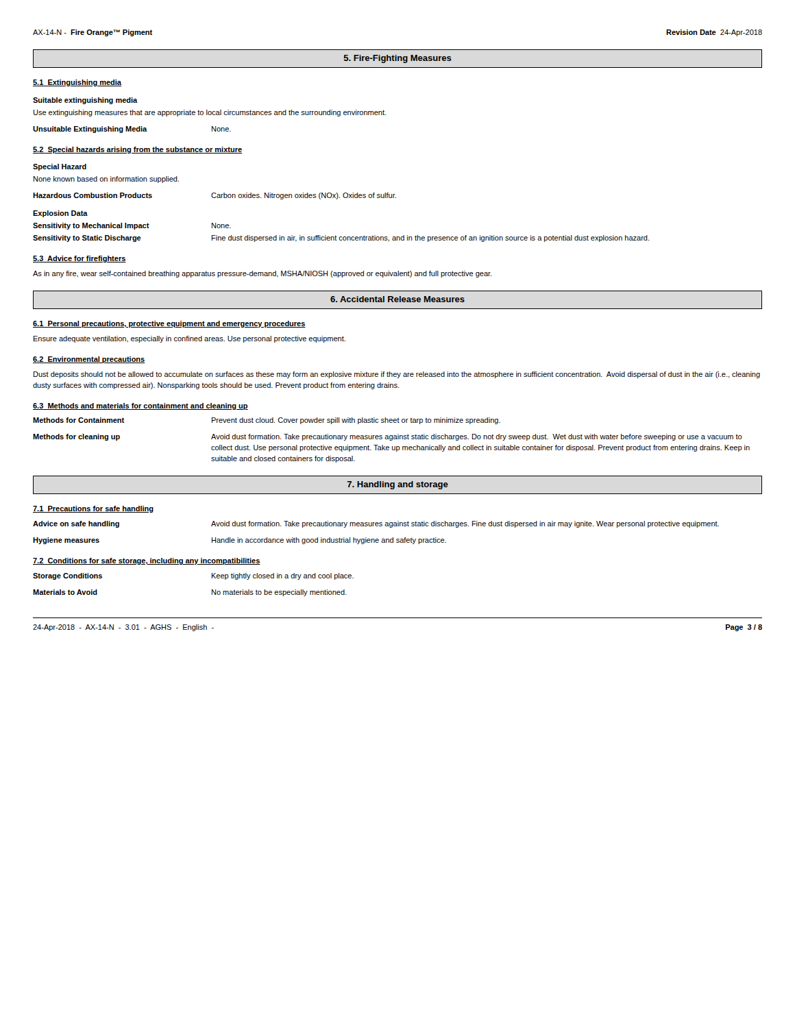AX-14-N - Fire Orange™ Pigment
Revision Date 24-Apr-2018
5. Fire-Fighting Measures
5.1 Extinguishing media
Suitable extinguishing media
Use extinguishing measures that are appropriate to local circumstances and the surrounding environment.
Unsuitable Extinguishing Media
None.
5.2 Special hazards arising from the substance or mixture
Special Hazard
None known based on information supplied.
Hazardous Combustion Products
Carbon oxides. Nitrogen oxides (NOx). Oxides of sulfur.
Explosion Data
Sensitivity to Mechanical Impact
None.
Sensitivity to Static Discharge
Fine dust dispersed in air, in sufficient concentrations, and in the presence of an ignition source is a potential dust explosion hazard.
5.3 Advice for firefighters
As in any fire, wear self-contained breathing apparatus pressure-demand, MSHA/NIOSH (approved or equivalent) and full protective gear.
6. Accidental Release Measures
6.1 Personal precautions, protective equipment and emergency procedures
Ensure adequate ventilation, especially in confined areas. Use personal protective equipment.
6.2 Environmental precautions
Dust deposits should not be allowed to accumulate on surfaces as these may form an explosive mixture if they are released into the atmosphere in sufficient concentration. Avoid dispersal of dust in the air (i.e., cleaning dusty surfaces with compressed air). Nonsparking tools should be used. Prevent product from entering drains.
6.3 Methods and materials for containment and cleaning up
Methods for Containment
Prevent dust cloud. Cover powder spill with plastic sheet or tarp to minimize spreading.
Methods for cleaning up
Avoid dust formation. Take precautionary measures against static discharges. Do not dry sweep dust. Wet dust with water before sweeping or use a vacuum to collect dust. Use personal protective equipment. Take up mechanically and collect in suitable container for disposal. Prevent product from entering drains. Keep in suitable and closed containers for disposal.
7. Handling and storage
7.1 Precautions for safe handling
Advice on safe handling
Avoid dust formation. Take precautionary measures against static discharges. Fine dust dispersed in air may ignite. Wear personal protective equipment.
Hygiene measures
Handle in accordance with good industrial hygiene and safety practice.
7.2 Conditions for safe storage, including any incompatibilities
Storage Conditions
Keep tightly closed in a dry and cool place.
Materials to Avoid
No materials to be especially mentioned.
24-Apr-2018 - AX-14-N - 3.01 - AGHS - English -
Page 3 / 8